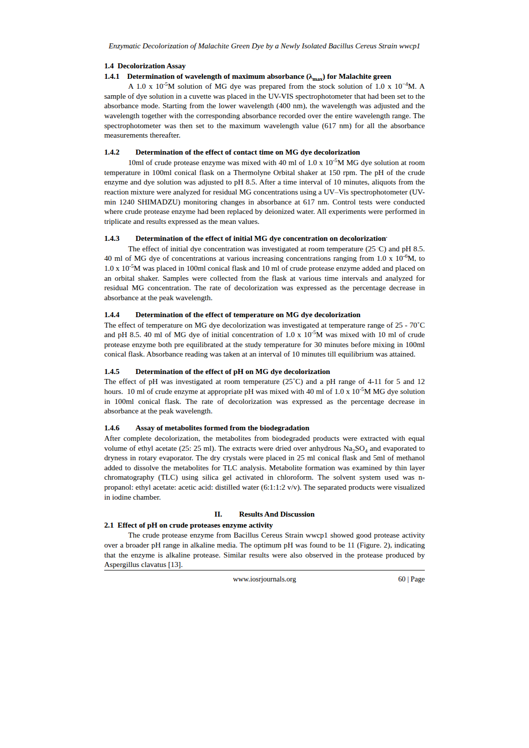Enzymatic Decolorization of Malachite Green Dye by a Newly Isolated Bacillus Cereus Strain wwcp1
1.4 Decolorization Assay
1.4.1 Determination of wavelength of maximum absorbance (λmax) for Malachite green
A 1.0 x 10-5M solution of MG dye was prepared from the stock solution of 1.0 x 10−4M. A sample of dye solution in a cuvette was placed in the UV-VIS spectrophotometer that had been set to the absorbance mode. Starting from the lower wavelength (400 nm), the wavelength was adjusted and the wavelength together with the corresponding absorbance recorded over the entire wavelength range. The spectrophotometer was then set to the maximum wavelength value (617 nm) for all the absorbance measurements thereafter.
1.4.2 Determination of the effect of contact time on MG dye decolorization
10ml of crude protease enzyme was mixed with 40 ml of 1.0 x 10-5M MG dye solution at room temperature in 100ml conical flask on a Thermolyne Orbital shaker at 150 rpm. The pH of the crude enzyme and dye solution was adjusted to pH 8.5. After a time interval of 10 minutes, aliquots from the reaction mixture were analyzed for residual MG concentrations using a UV–Vis spectrophotometer (UV-min 1240 SHIMADZU) monitoring changes in absorbance at 617 nm. Control tests were conducted where crude protease enzyme had been replaced by deionized water. All experiments were performed in triplicate and results expressed as the mean values.
1.4.3 Determination of the effect of initial MG dye concentration on decolorization.
The effect of initial dye concentration was investigated at room temperature (25 .C) and pH 8.5. 40 ml of MG dye of concentrations at various increasing concentrations ranging from 1.0 x 10-6M, to 1.0 x 10-5M was placed in 100ml conical flask and 10 ml of crude protease enzyme added and placed on an orbital shaker. Samples were collected from the flask at various time intervals and analyzed for residual MG concentration. The rate of decolorization was expressed as the percentage decrease in absorbance at the peak wavelength.
1.4.4 Determination of the effect of temperature on MG dye decolorization
The effect of temperature on MG dye decolorization was investigated at temperature range of 25 - 70˚C and pH 8.5. 40 ml of MG dye of initial concentration of 1.0 x 10-5M was mixed with 10 ml of crude protease enzyme both pre equilibrated at the study temperature for 30 minutes before mixing in 100ml conical flask. Absorbance reading was taken at an interval of 10 minutes till equilibrium was attained.
1.4.5 Determination of the effect of pH on MG dye decolorization
The effect of pH was investigated at room temperature (25˚C) and a pH range of 4-11 for 5 and 12 hours. 10 ml of crude enzyme at appropriate pH was mixed with 40 ml of 1.0 x 10-5M MG dye solution in 100ml conical flask. The rate of decolorization was expressed as the percentage decrease in absorbance at the peak wavelength.
1.4.6 Assay of metabolites formed from the biodegradation
After complete decolorization, the metabolites from biodegraded products were extracted with equal volume of ethyl acetate (25: 25 ml). The extracts were dried over anhydrous Na2SO4 and evaporated to dryness in rotary evaporator. The dry crystals were placed in 25 ml conical flask and 5ml of methanol added to dissolve the metabolites for TLC analysis. Metabolite formation was examined by thin layer chromatography (TLC) using silica gel activated in chloroform. The solvent system used was n-propanol: ethyl acetate: acetic acid: distilled water (6:1:1:2 v/v). The separated products were visualized in iodine chamber.
II. Results And Discussion
2.1 Effect of pH on crude proteases enzyme activity
The crude protease enzyme from Bacillus Cereus Strain wwcp1 showed good protease activity over a broader pH range in alkaline media. The optimum pH was found to be 11 (Figure. 2), indicating that the enzyme is alkaline protease. Similar results were also observed in the protease produced by Aspergillus clavatus [13].
www.iosrjournals.org 60 | Page